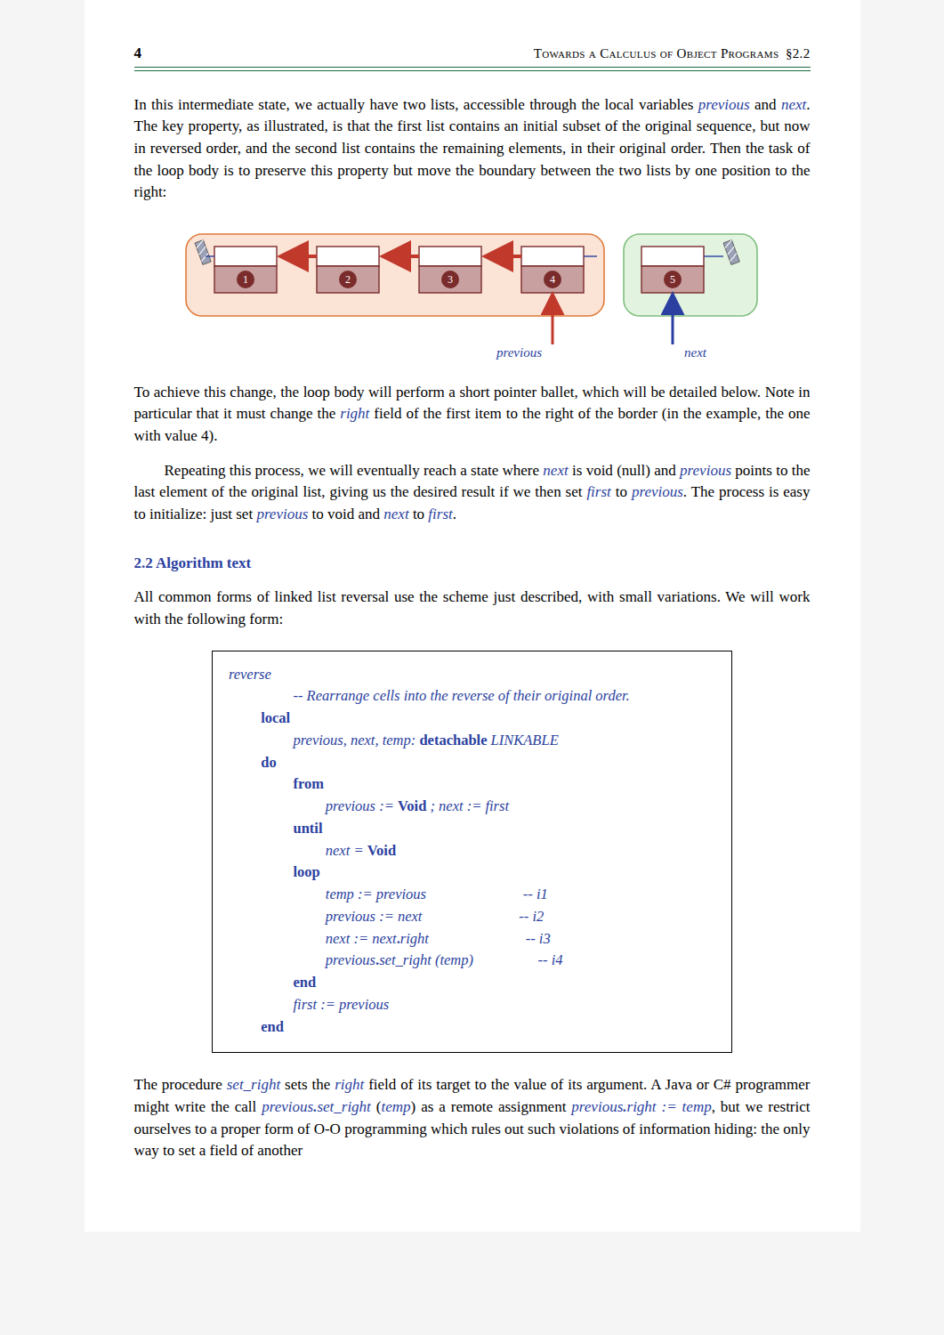4 Towards a Calculus of Object Programs §2.2
In this intermediate state, we actually have two lists, accessible through the local variables previous and next. The key property, as illustrated, is that the first list contains an initial subset of the original sequence, but now in reversed order, and the second list contains the remaining elements, in their original order. Then the task of the loop body is to preserve this property but move the boundary between the two lists by one position to the right:
1 2 3 4 5 previous next
To achieve this change, the loop body will perform a short pointer ballet, which will be detailed below. Note in particular that it must change the right field of the first item to the right of the border (in the example, the one with value 4).
Repeating this process, we will eventually reach a state where next is void (null) and previous points to the last element of the original list, giving us the desired result if we then set first to previous. The process is easy to initialize: just set previous to void and next to first.
2.2 Algorithm text
All common forms of linked list reversal use the scheme just described, with small variations. We will work with the following form:
reverse -- Rearrange cells into the reverse of their original order. local previous, next, temp: detachable LINKABLE do from previous := Void ; next := first until next = Void loop temp := previous -- i1 previous := next -- i2 next := next. right -- i3 previous. set_right (temp) -- i4 end first := previous end
The procedure set_right sets the right field of its target to the value of its argument. A Java or C# programmer might write the call previous. set_right (temp) as a remote assignment previous. right := temp, but we restrict ourselves to a proper form of O-O programming which rules out such violations of information hiding: the only way to set a field of another